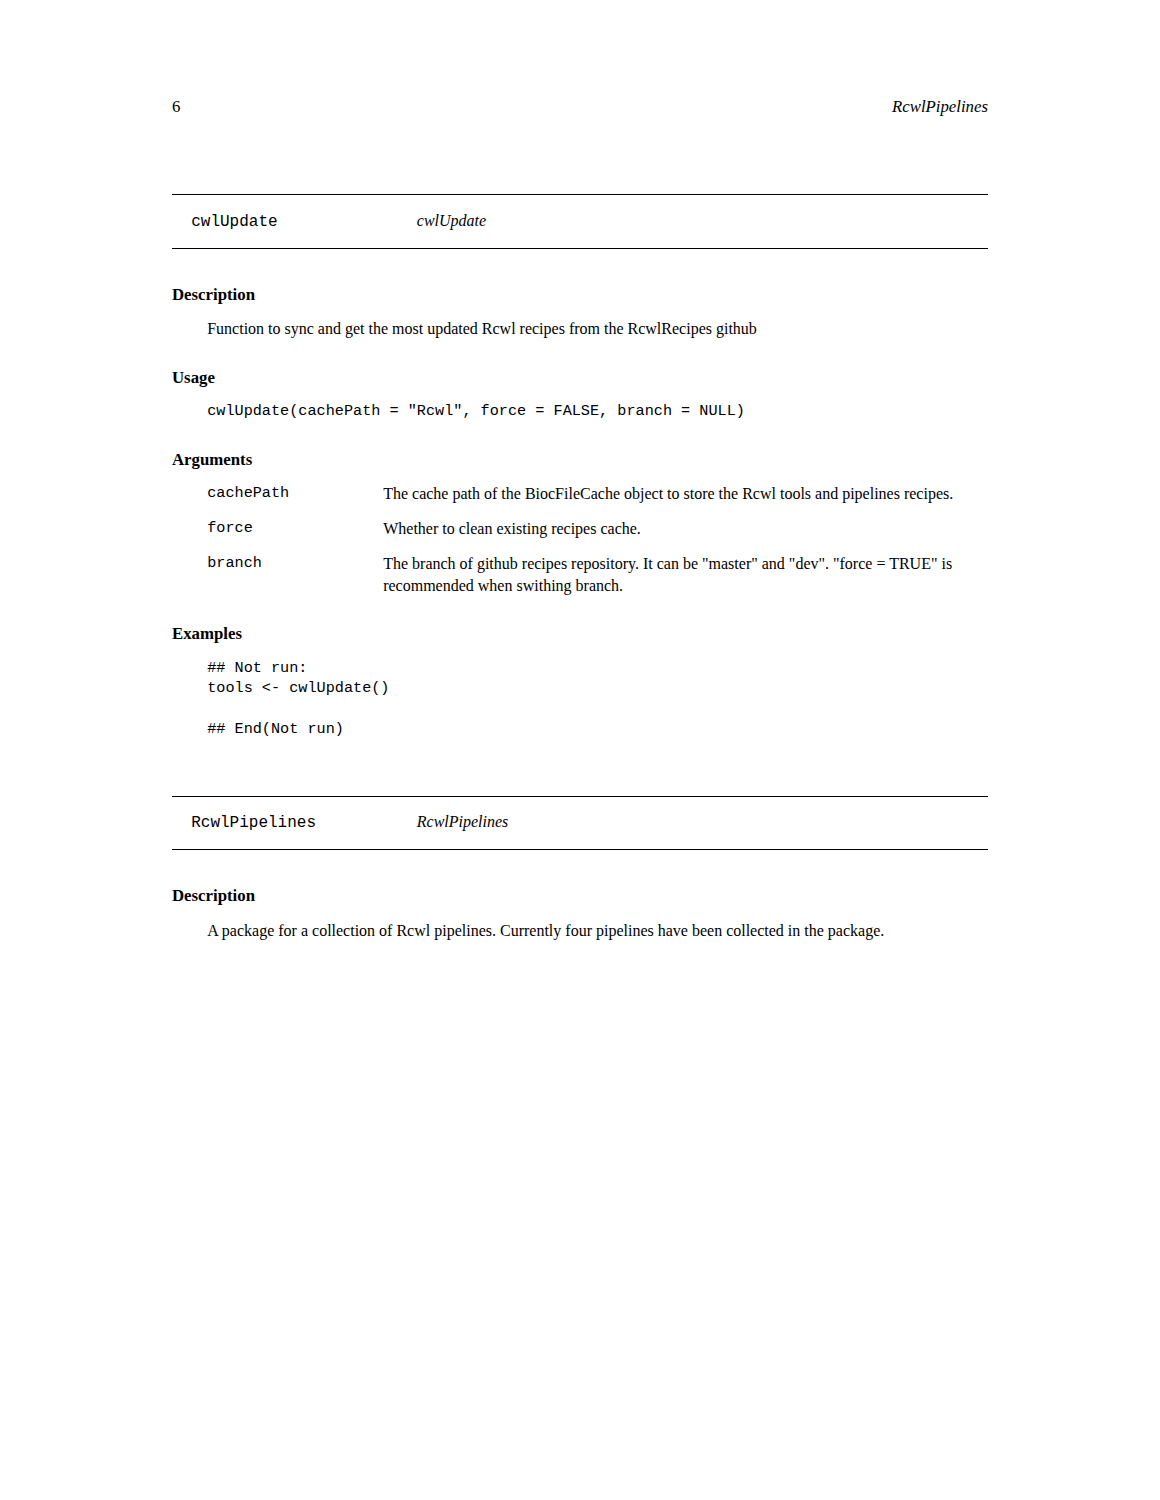6 RcwlPipelines
| cwlUpdate | cwlUpdate |
Description
Function to sync and get the most updated Rcwl recipes from the RcwlRecipes github
Usage
cwlUpdate(cachePath = "Rcwl", force = FALSE, branch = NULL)
Arguments
cachePath
The cache path of the BiocFileCache object to store the Rcwl tools and pipelines recipes.
force
Whether to clean existing recipes cache.
branch
The branch of github recipes repository. It can be "master" and "dev". "force = TRUE" is recommended when swithing branch.
Examples
## Not run: 
tools <- cwlUpdate()

## End(Not run)
| RcwlPipelines | RcwlPipelines |
Description
A package for a collection of Rcwl pipelines. Currently four pipelines have been collected in the package.